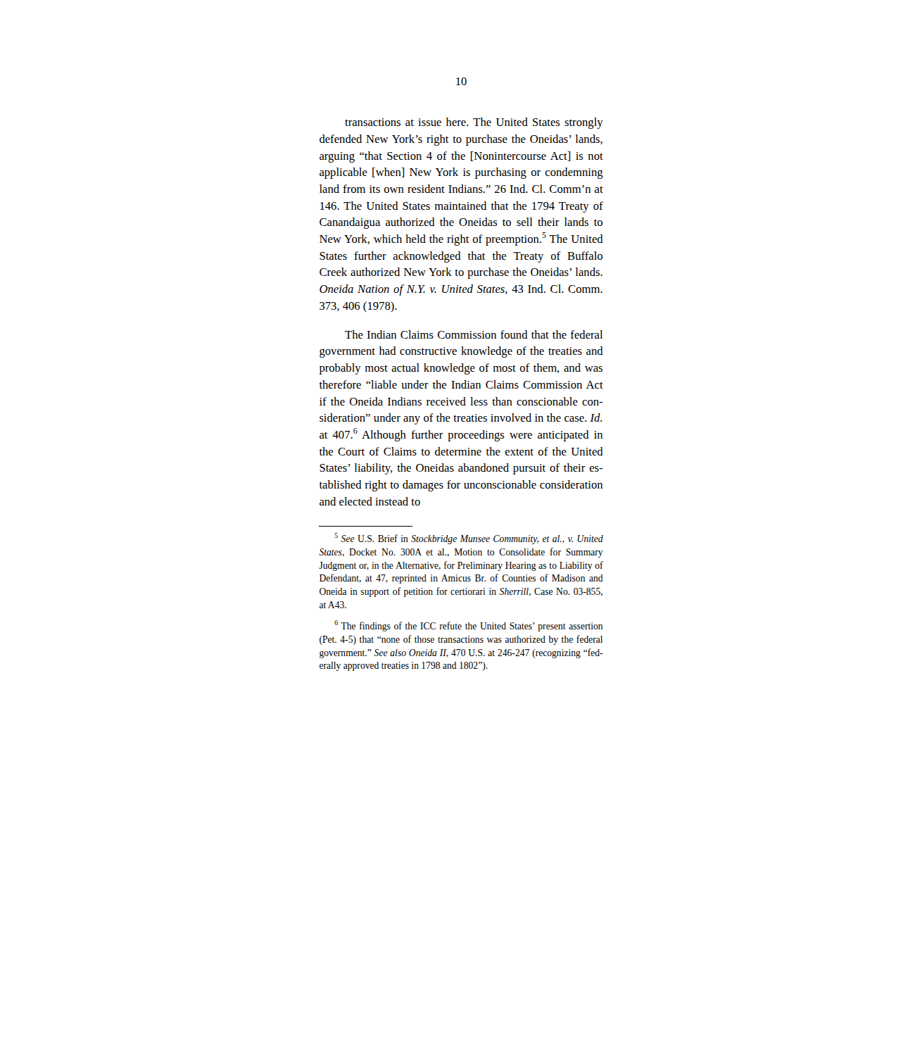10
transactions at issue here. The United States strongly defended New York’s right to purchase the Oneidas’ lands, arguing “that Section 4 of the [Nonintercourse Act] is not applicable [when] New York is purchasing or condemning land from its own resident Indians.” 26 Ind. Cl. Comm’n at 146. The United States maintained that the 1794 Treaty of Canandaigua authorized the Oneidas to sell their lands to New York, which held the right of preemption.5 The United States further acknowledged that the Treaty of Buffalo Creek authorized New York to purchase the Oneidas’ lands. Oneida Nation of N.Y. v. United States, 43 Ind. Cl. Comm. 373, 406 (1978).
The Indian Claims Commission found that the federal government had constructive knowledge of the treaties and probably most actual knowledge of most of them, and was therefore “liable under the Indian Claims Commission Act if the Oneida Indians received less than conscionable consideration” under any of the treaties involved in the case. Id. at 407.6 Although further proceedings were anticipated in the Court of Claims to determine the extent of the United States’ liability, the Oneidas abandoned pursuit of their established right to damages for unconscionable consideration and elected instead to
5 See U.S. Brief in Stockbridge Munsee Community, et al., v. United States, Docket No. 300A et al., Motion to Consolidate for Summary Judgment or, in the Alternative, for Preliminary Hearing as to Liability of Defendant, at 47, reprinted in Amicus Br. of Counties of Madison and Oneida in support of petition for certiorari in Sherrill, Case No. 03-855, at A43.
6 The findings of the ICC refute the United States’ present assertion (Pet. 4-5) that “none of those transactions was authorized by the federal government.” See also Oneida II, 470 U.S. at 246-247 (recognizing “federally approved treaties in 1798 and 1802”).